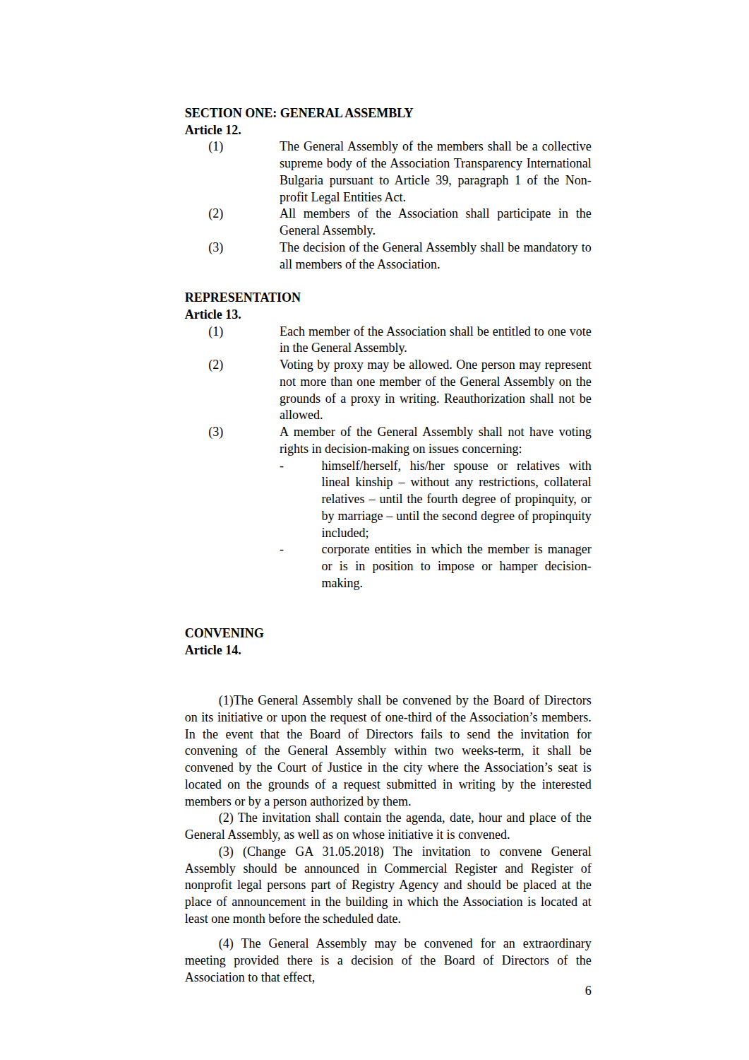SECTION ONE: GENERAL ASSEMBLY
Article 12.
(1) The General Assembly of the members shall be a collective supreme body of the Association Transparency International Bulgaria pursuant to Article 39, paragraph 1 of the Non-profit Legal Entities Act.
(2) All members of the Association shall participate in the General Assembly.
(3) The decision of the General Assembly shall be mandatory to all members of the Association.
REPRESENTATION
Article 13.
(1) Each member of the Association shall be entitled to one vote in the General Assembly.
(2) Voting by proxy may be allowed. One person may represent not more than one member of the General Assembly on the grounds of a proxy in writing. Reauthorization shall not be allowed.
(3) A member of the General Assembly shall not have voting rights in decision-making on issues concerning:
-himself/herself, his/her spouse or relatives with lineal kinship – without any restrictions, collateral relatives – until the fourth degree of propinquity, or by marriage – until the second degree of propinquity included;
-corporate entities in which the member is manager or is in position to impose or hamper decision-making.
CONVENING
Article 14.
(1)The General Assembly shall be convened by the Board of Directors on its initiative or upon the request of one-third of the Association’s members. In the event that the Board of Directors fails to send the invitation for convening of the General Assembly within two weeks-term, it shall be convened by the Court of Justice in the city where the Association’s seat is located on the grounds of a request submitted in writing by the interested members or by a person authorized by them.
(2) The invitation shall contain the agenda, date, hour and place of the General Assembly, as well as on whose initiative it is convened.
(3) (Change GA 31.05.2018) The invitation to convene General Assembly should be announced in Commercial Register and Register of nonprofit legal persons part of Registry Agency and should be placed at the place of announcement in the building in which the Association is located at least one month before the scheduled date.
(4) The General Assembly may be convened for an extraordinary meeting provided there is a decision of the Board of Directors of the Association to that effect,
6